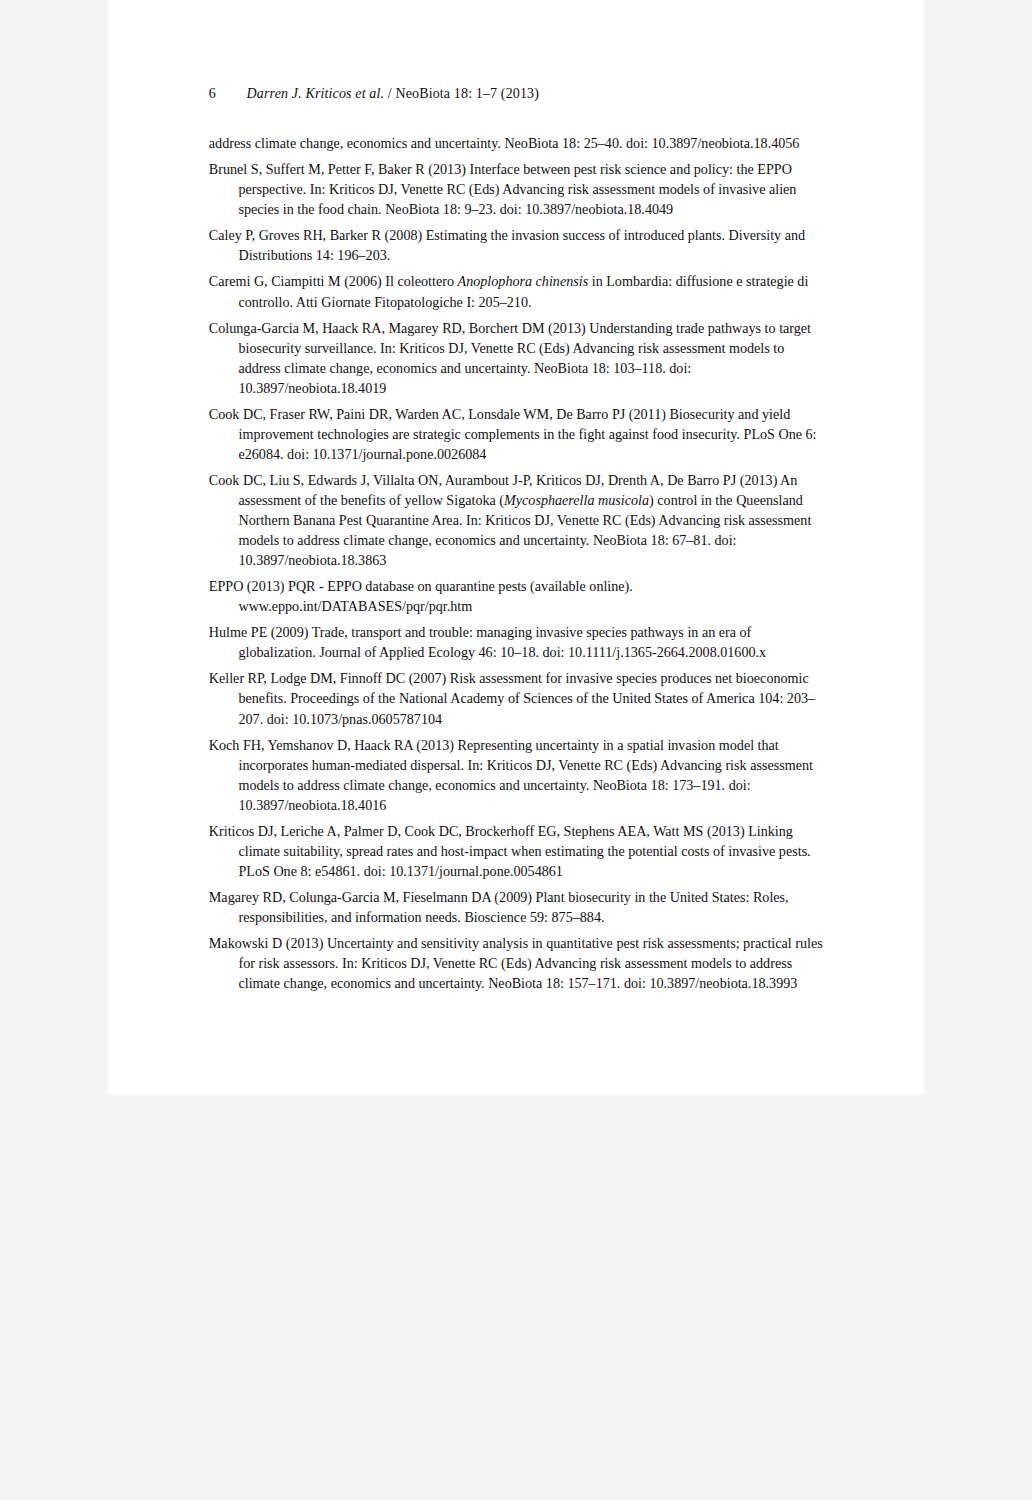6 Darren J. Kriticos et al. / NeoBiota 18: 1–7 (2013)
address climate change, economics and uncertainty. NeoBiota 18: 25–40. doi: 10.3897/neobiota.18.4056
Brunel S, Suffert M, Petter F, Baker R (2013) Interface between pest risk science and policy: the EPPO perspective. In: Kriticos DJ, Venette RC (Eds) Advancing risk assessment models of invasive alien species in the food chain. NeoBiota 18: 9–23. doi: 10.3897/neobiota.18.4049
Caley P, Groves RH, Barker R (2008) Estimating the invasion success of introduced plants. Diversity and Distributions 14: 196–203.
Caremi G, Ciampitti M (2006) Il coleottero Anoplophora chinensis in Lombardia: diffusione e strategie di controllo. Atti Giornate Fitopatologiche I: 205–210.
Colunga-Garcia M, Haack RA, Magarey RD, Borchert DM (2013) Understanding trade pathways to target biosecurity surveillance. In: Kriticos DJ, Venette RC (Eds) Advancing risk assessment models to address climate change, economics and uncertainty. NeoBiota 18: 103–118. doi: 10.3897/neobiota.18.4019
Cook DC, Fraser RW, Paini DR, Warden AC, Lonsdale WM, De Barro PJ (2011) Biosecurity and yield improvement technologies are strategic complements in the fight against food insecurity. PLoS One 6: e26084. doi: 10.1371/journal.pone.0026084
Cook DC, Liu S, Edwards J, Villalta ON, Aurambout J-P, Kriticos DJ, Drenth A, De Barro PJ (2013) An assessment of the benefits of yellow Sigatoka (Mycosphaerella musicola) control in the Queensland Northern Banana Pest Quarantine Area. In: Kriticos DJ, Venette RC (Eds) Advancing risk assessment models to address climate change, economics and uncertainty. NeoBiota 18: 67–81. doi: 10.3897/neobiota.18.3863
EPPO (2013) PQR - EPPO database on quarantine pests (available online). www.eppo.int/DATABASES/pqr/pqr.htm
Hulme PE (2009) Trade, transport and trouble: managing invasive species pathways in an era of globalization. Journal of Applied Ecology 46: 10–18. doi: 10.1111/j.1365-2664.2008.01600.x
Keller RP, Lodge DM, Finnoff DC (2007) Risk assessment for invasive species produces net bioeconomic benefits. Proceedings of the National Academy of Sciences of the United States of America 104: 203–207. doi: 10.1073/pnas.0605787104
Koch FH, Yemshanov D, Haack RA (2013) Representing uncertainty in a spatial invasion model that incorporates human-mediated dispersal. In: Kriticos DJ, Venette RC (Eds) Advancing risk assessment models to address climate change, economics and uncertainty. NeoBiota 18: 173–191. doi: 10.3897/neobiota.18.4016
Kriticos DJ, Leriche A, Palmer D, Cook DC, Brockerhoff EG, Stephens AEA, Watt MS (2013) Linking climate suitability, spread rates and host-impact when estimating the potential costs of invasive pests. PLoS One 8: e54861. doi: 10.1371/journal.pone.0054861
Magarey RD, Colunga-Garcia M, Fieselmann DA (2009) Plant biosecurity in the United States: Roles, responsibilities, and information needs. Bioscience 59: 875–884.
Makowski D (2013) Uncertainty and sensitivity analysis in quantitative pest risk assessments; practical rules for risk assessors. In: Kriticos DJ, Venette RC (Eds) Advancing risk assessment models to address climate change, economics and uncertainty. NeoBiota 18: 157–171. doi: 10.3897/neobiota.18.3993